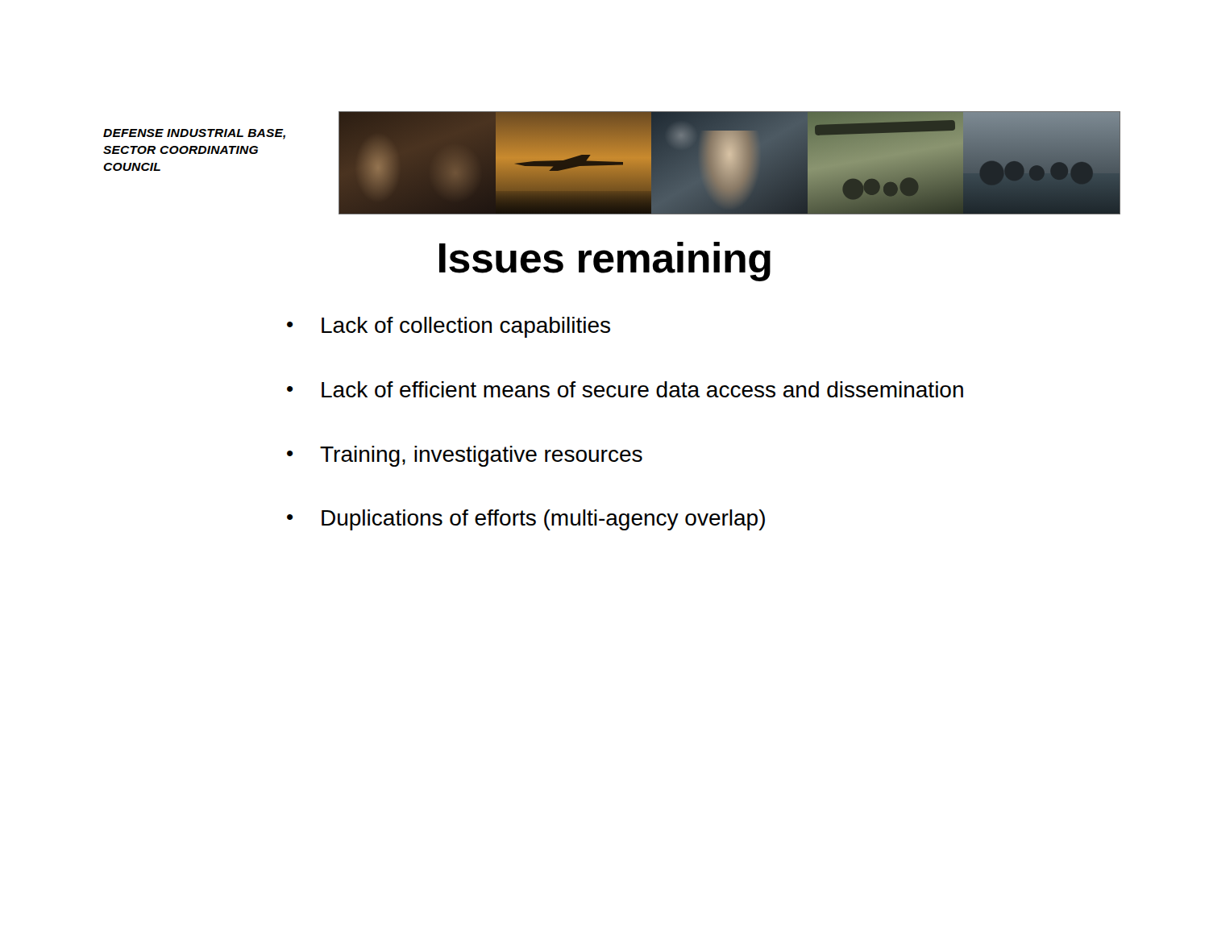DEFENSE INDUSTRIAL BASE, SECTOR COORDINATING COUNCIL
Issues remaining
Lack of collection capabilities
Lack of efficient means of secure data access and dissemination
Training, investigative resources
Duplications of efforts (multi-agency overlap)